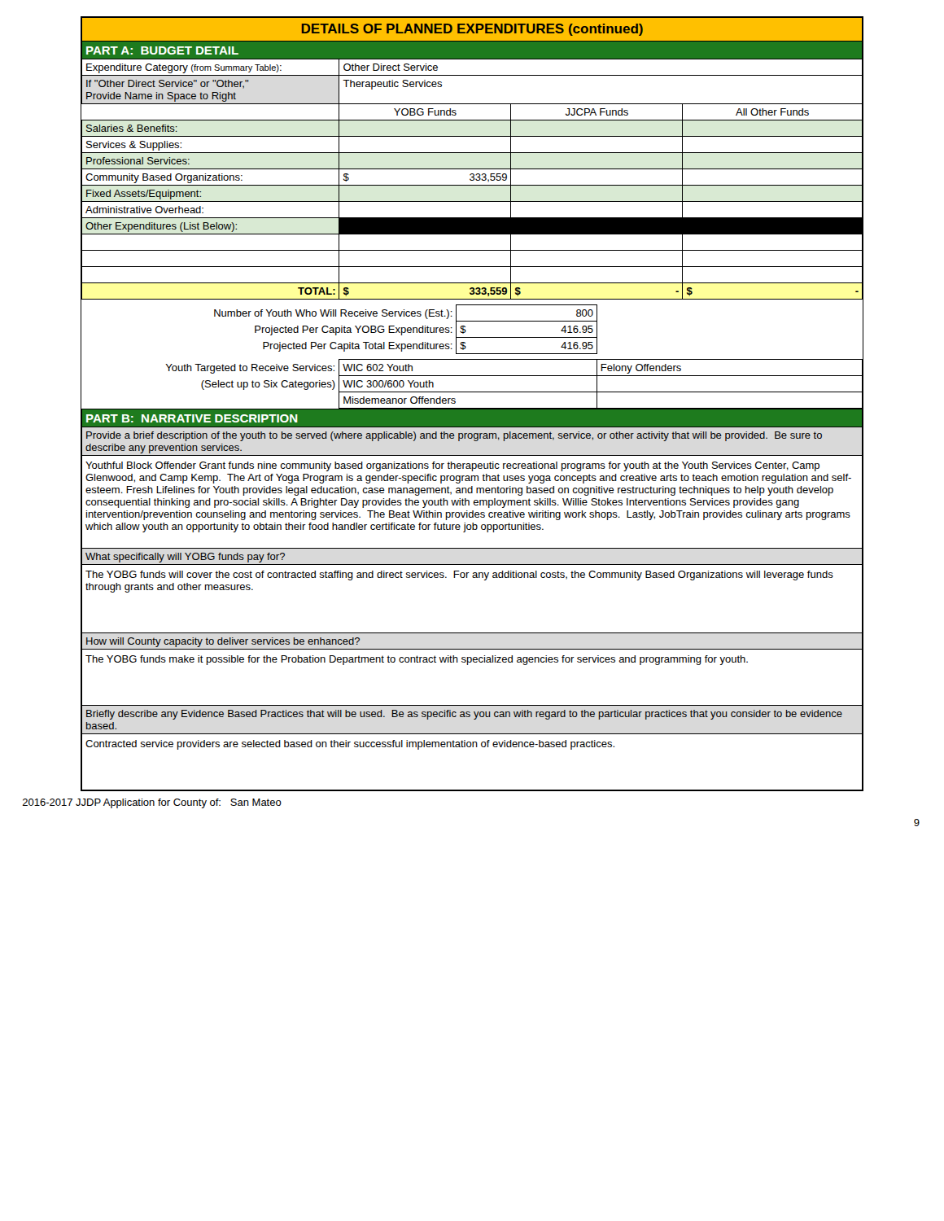| DETAILS OF PLANNED EXPENDITURES (continued) |
| PART A: BUDGET DETAIL |
| Expenditure Category (from Summary Table) : | Other Direct Service |
| If "Other Direct Service" or "Other," Provide Name in Space to Right | Therapeutic Services |
| | YOBG Funds | JJCPA Funds | All Other Funds |
| Salaries & Benefits: | | | |
| Services & Supplies: | | | |
| Professional Services: | | | |
| Community Based Organizations: | $ 333,559 | | |
| Fixed Assets/Equipment: | | | |
| Administrative Overhead: | | | |
| Other Expenditures (List Below): | |
| TOTAL: | $ 333,559 | $ - | $ - |
| Number of Youth Who Will Receive Services (Est.): | 800 | |
| Projected Per Capita YOBG Expenditures: | $ 416.95 | |
| Projected Per Capita Total Expenditures: | $ 416.95 | |
| Youth Targeted to Receive Services: | WIC 602 Youth | Felony Offenders |
| (Select up to Six Categories) | WIC 300/600 Youth | |
| | Misdemeanor Offenders | |
| PART B: NARRATIVE DESCRIPTION |
| Provide a brief description of the youth to be served (where applicable) and the program, placement, service, or other activity that will be provided. Be sure to describe any prevention services. |
| Youthful Block Offender Grant funds nine community based organizations for therapeutic recreational programs for youth at the Youth Services Center, Camp Glenwood, and Camp Kemp. The Art of Yoga Program is a gender-specific program that uses yoga concepts and creative arts to teach emotion regulation and self-esteem. Fresh Lifelines for Youth provides legal education, case management, and mentoring based on cognitive restructuring techniques to help youth develop consequential thinking and pro-social skills. A Brighter Day provides the youth with employment skills. Willie Stokes Interventions Services provides gang intervention/prevention counseling and mentoring services. The Beat Within provides creative wiriting work shops. Lastly, JobTrain provides culinary arts programs which allow youth an opportunity to obtain their food handler certificate for future job opportunities. |
| What specifically will YOBG funds pay for? |
| The YOBG funds will cover the cost of contracted staffing and direct services. For any additional costs, the Community Based Organizations will leverage funds through grants and other measures. |
| How will County capacity to deliver services be enhanced? |
| The YOBG funds make it possible for the Probation Department to contract with specialized agencies for services and programming for youth. |
| Briefly describe any Evidence Based Practices that will be used. Be as specific as you can with regard to the particular practices that you consider to be evidence based. |
| Contracted service providers are selected based on their successful implementation of evidence-based practices. |
2016-2017 JJDP Application for County of: San Mateo
9